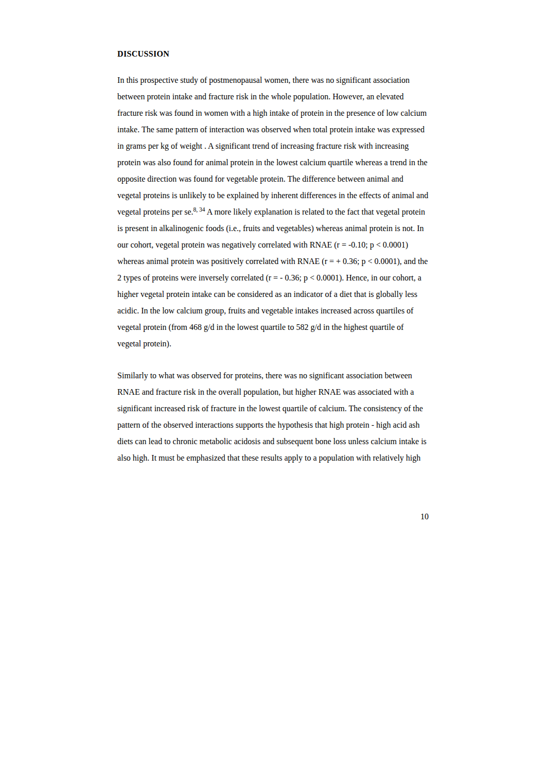DISCUSSION
In this prospective study of postmenopausal women, there was no significant association between protein intake and fracture risk in the whole population. However, an elevated fracture risk was found in women with a high intake of protein in the presence of low calcium intake. The same pattern of interaction was observed when total protein intake was expressed in grams per kg of weight . A significant trend of increasing fracture risk with increasing protein was also found for animal protein in the lowest calcium quartile whereas a trend in the opposite direction was found for vegetable protein. The difference between animal and vegetal proteins is unlikely to be explained by inherent differences in the effects of animal and vegetal proteins per se.8, 34 A more likely explanation is related to the fact that vegetal protein is present in alkalinogenic foods (i.e., fruits and vegetables) whereas animal protein is not. In our cohort, vegetal protein was negatively correlated with RNAE (r = -0.10; p < 0.0001) whereas animal protein was positively correlated with RNAE (r = + 0.36; p < 0.0001), and the 2 types of proteins were inversely correlated (r = - 0.36; p < 0.0001). Hence, in our cohort, a higher vegetal protein intake can be considered as an indicator of a diet that is globally less acidic. In the low calcium group, fruits and vegetable intakes increased across quartiles of vegetal protein (from 468 g/d in the lowest quartile to 582 g/d in the highest quartile of vegetal protein).
Similarly to what was observed for proteins, there was no significant association between RNAE and fracture risk in the overall population, but higher RNAE was associated with a significant increased risk of fracture in the lowest quartile of calcium. The consistency of the pattern of the observed interactions supports the hypothesis that high protein - high acid ash diets can lead to chronic metabolic acidosis and subsequent bone loss unless calcium intake is also high. It must be emphasized that these results apply to a population with relatively high
10